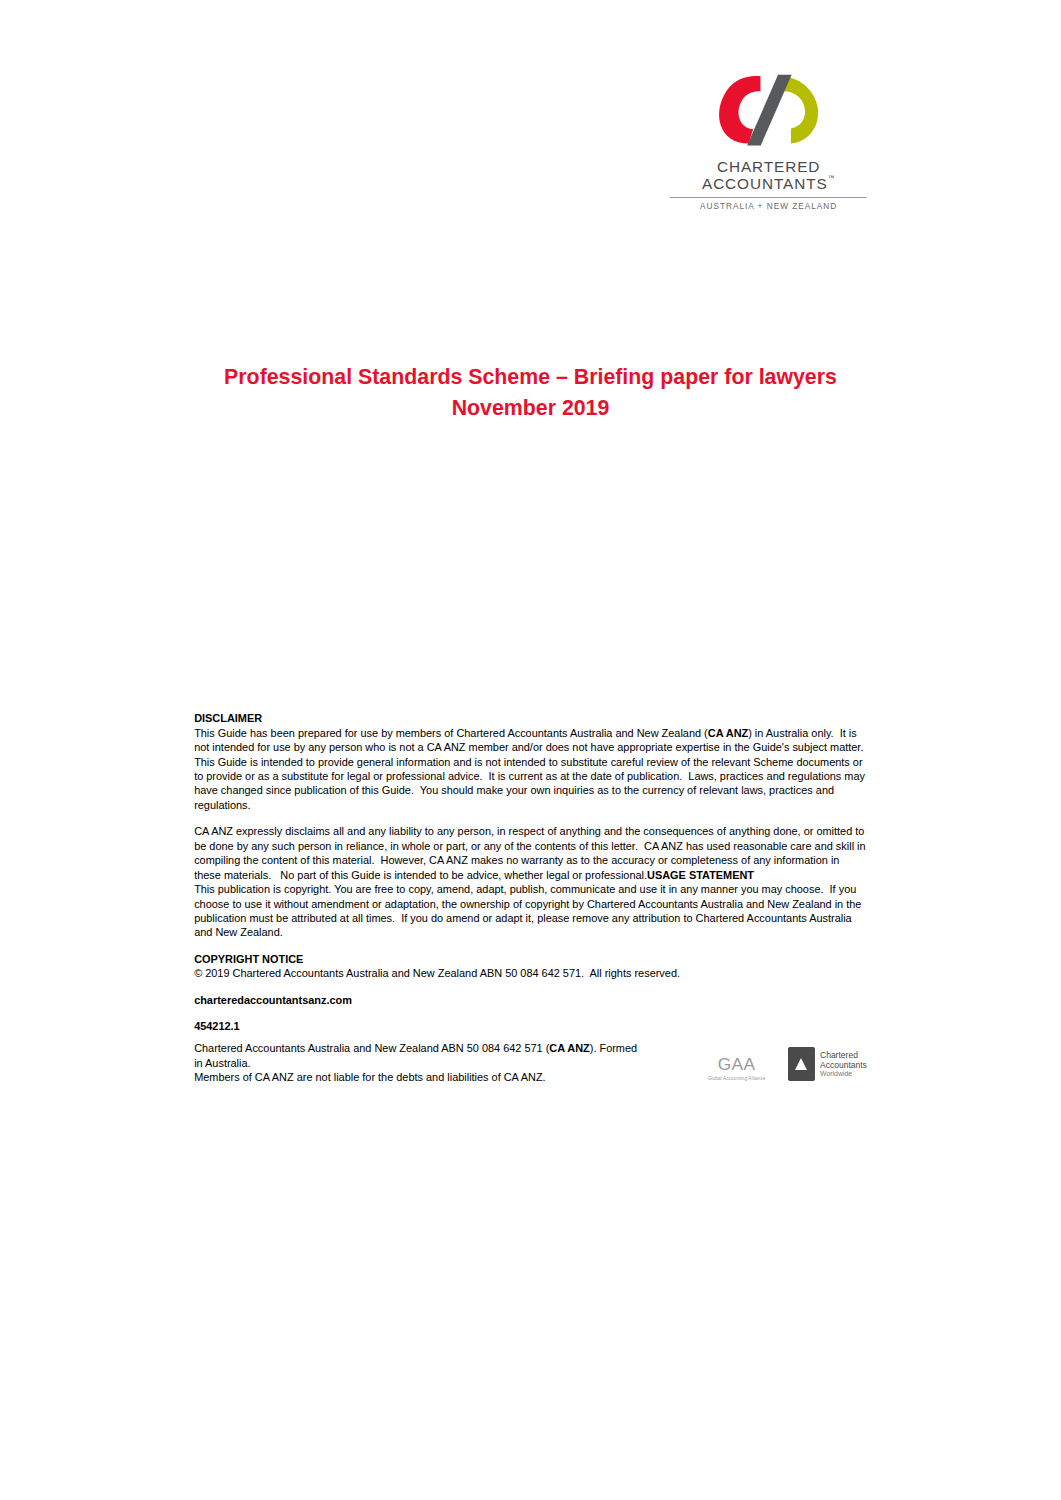CHARTERED ACCOUNTANTS™
AUSTRALIA + NEW ZEALAND
Professional Standards Scheme – Briefing paper for lawyers
November 2019
DISCLAIMER
This Guide has been prepared for use by members of Chartered Accountants Australia and New Zealand (CA ANZ) in Australia only. It is not intended for use by any person who is not a CA ANZ member and/or does not have appropriate expertise in the Guide's subject matter.
This Guide is intended to provide general information and is not intended to substitute careful review of the relevant Scheme documents or to provide or as a substitute for legal or professional advice. It is current as at the date of publication. Laws, practices and regulations may have changed since publication of this Guide. You should make your own inquiries as to the currency of relevant laws, practices and regulations.
CA ANZ expressly disclaims all and any liability to any person, in respect of anything and the consequences of anything done, or omitted to be done by any such person in reliance, in whole or part, or any of the contents of this letter. CA ANZ has used reasonable care and skill in compiling the content of this material. However, CA ANZ makes no warranty as to the accuracy or completeness of any information in these materials. No part of this Guide is intended to be advice, whether legal or professional.USAGE STATEMENT
This publication is copyright. You are free to copy, amend, adapt, publish, communicate and use it in any manner you may choose. If you choose to use it without amendment or adaptation, the ownership of copyright by Chartered Accountants Australia and New Zealand in the publication must be attributed at all times. If you do amend or adapt it, please remove any attribution to Chartered Accountants Australia and New Zealand.
COPYRIGHT NOTICE
© 2019 Chartered Accountants Australia and New Zealand ABN 50 084 642 571. All rights reserved.
charteredaccountantsanz.com
454212.1
Chartered Accountants Australia and New Zealand ABN 50 084 642 571 (CA ANZ). Formed in Australia.
Members of CA ANZ are not liable for the debts and liabilities of CA ANZ.
GAA
Global Accounting Alliance
Chartered
Accountants
Worldwide